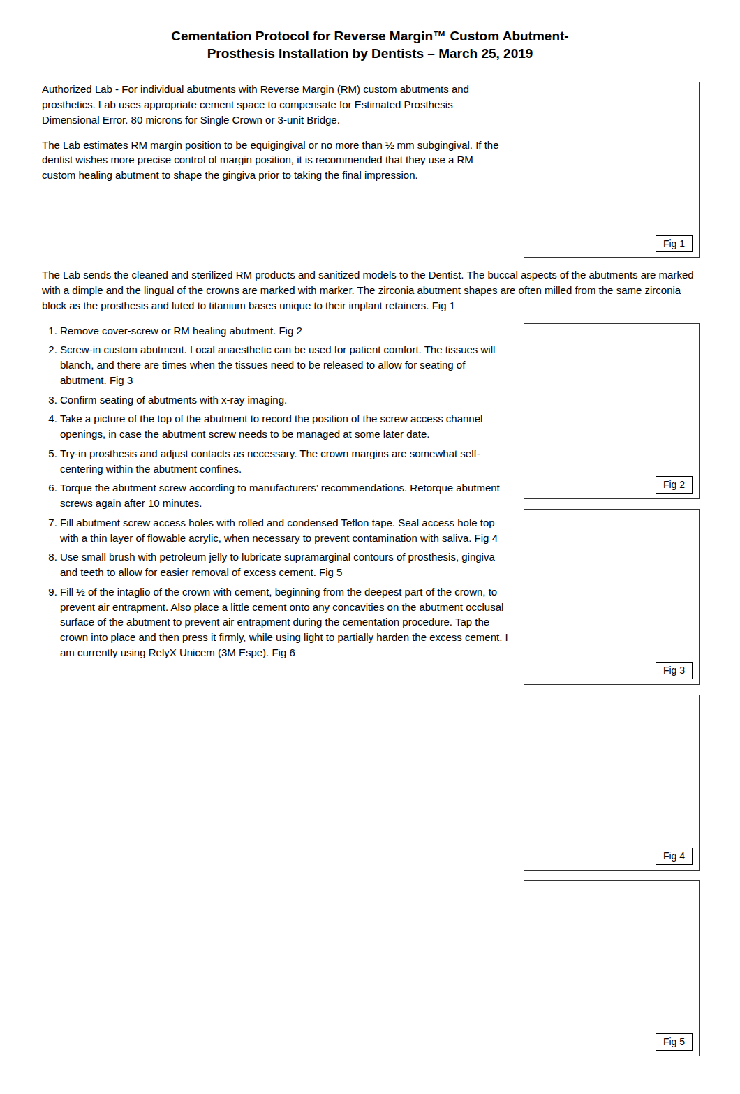Cementation Protocol for Reverse Margin™ Custom Abutment-
Prosthesis Installation by Dentists – March 25, 2019
Fig 1
Authorized Lab - For individual abutments with Reverse Margin (RM) custom abutments and prosthetics. Lab uses appropriate cement space to compensate for Estimated Prosthesis Dimensional Error. 80 microns for Single Crown or 3-unit Bridge.
The Lab estimates RM margin position to be equigingival or no more than ½ mm subgingival. If the dentist wishes more precise control of margin position, it is recommended that they use a RM custom healing abutment to shape the gingiva prior to taking the final impression.
The Lab sends the cleaned and sterilized RM products and sanitized models to the Dentist. The buccal aspects of the abutments are marked with a dimple and the lingual of the crowns are marked with marker. The zirconia abutment shapes are often milled from the same zirconia block as the prosthesis and luted to titanium bases unique to their implant retainers. Fig 1
Fig 2
Fig 3
Fig 4
Fig 5
Remove cover-screw or RM healing abutment. Fig 2
Screw-in custom abutment. Local anaesthetic can be used for patient comfort. The tissues will blanch, and there are times when the tissues need to be released to allow for seating of abutment. Fig 3
Confirm seating of abutments with x-ray imaging.
Take a picture of the top of the abutment to record the position of the screw access channel openings, in case the abutment screw needs to be managed at some later date.
Try-in prosthesis and adjust contacts as necessary. The crown margins are somewhat self-centering within the abutment confines.
Torque the abutment screw according to manufacturers’ recommendations. Retorque abutment screws again after 10 minutes.
Fill abutment screw access holes with rolled and condensed Teflon tape. Seal access hole top with a thin layer of flowable acrylic, when necessary to prevent contamination with saliva. Fig 4
Use small brush with petroleum jelly to lubricate supramarginal contours of prosthesis, gingiva and teeth to allow for easier removal of excess cement. Fig 5
Fill ½ of the intaglio of the crown with cement, beginning from the deepest part of the crown, to prevent air entrapment. Also place a little cement onto any concavities on the abutment occlusal surface of the abutment to prevent air entrapment during the cementation procedure. Tap the crown into place and then press it firmly, while using light to partially harden the excess cement. I am currently using RelyX Unicem (3M Espe). Fig 6